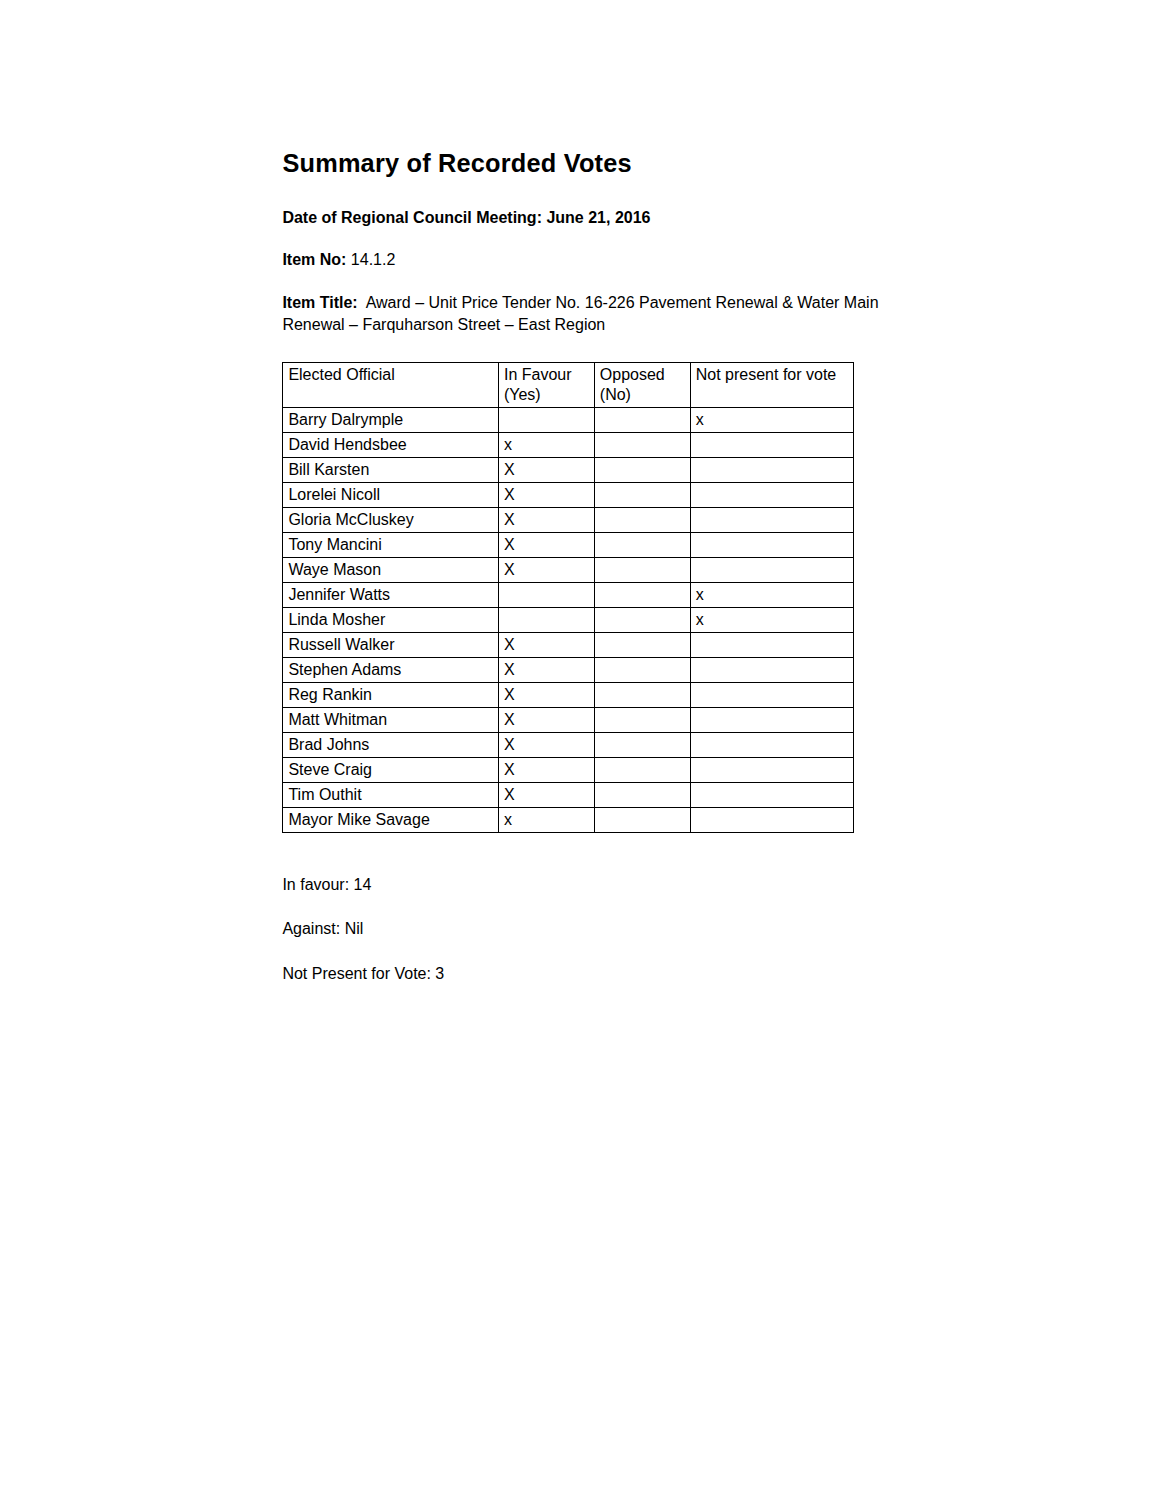Summary of Recorded Votes
Date of Regional Council Meeting: June 21, 2016
Item No: 14.1.2
Item Title: Award – Unit Price Tender No. 16-226 Pavement Renewal & Water Main Renewal – Farquharson Street – East Region
| Elected Official | In Favour (Yes) | Opposed (No) | Not present for vote |
| --- | --- | --- | --- |
| Barry Dalrymple | | | x |
| David Hendsbee | x | | |
| Bill Karsten | X | | |
| Lorelei Nicoll | X | | |
| Gloria McCluskey | X | | |
| Tony Mancini | X | | |
| Waye Mason | X | | |
| Jennifer Watts | | | x |
| Linda Mosher | | | x |
| Russell Walker | X | | |
| Stephen Adams | X | | |
| Reg Rankin | X | | |
| Matt Whitman | X | | |
| Brad Johns | X | | |
| Steve Craig | X | | |
| Tim Outhit | X | | |
| Mayor Mike Savage | x | | |
In favour: 14
Against: Nil
Not Present for Vote: 3